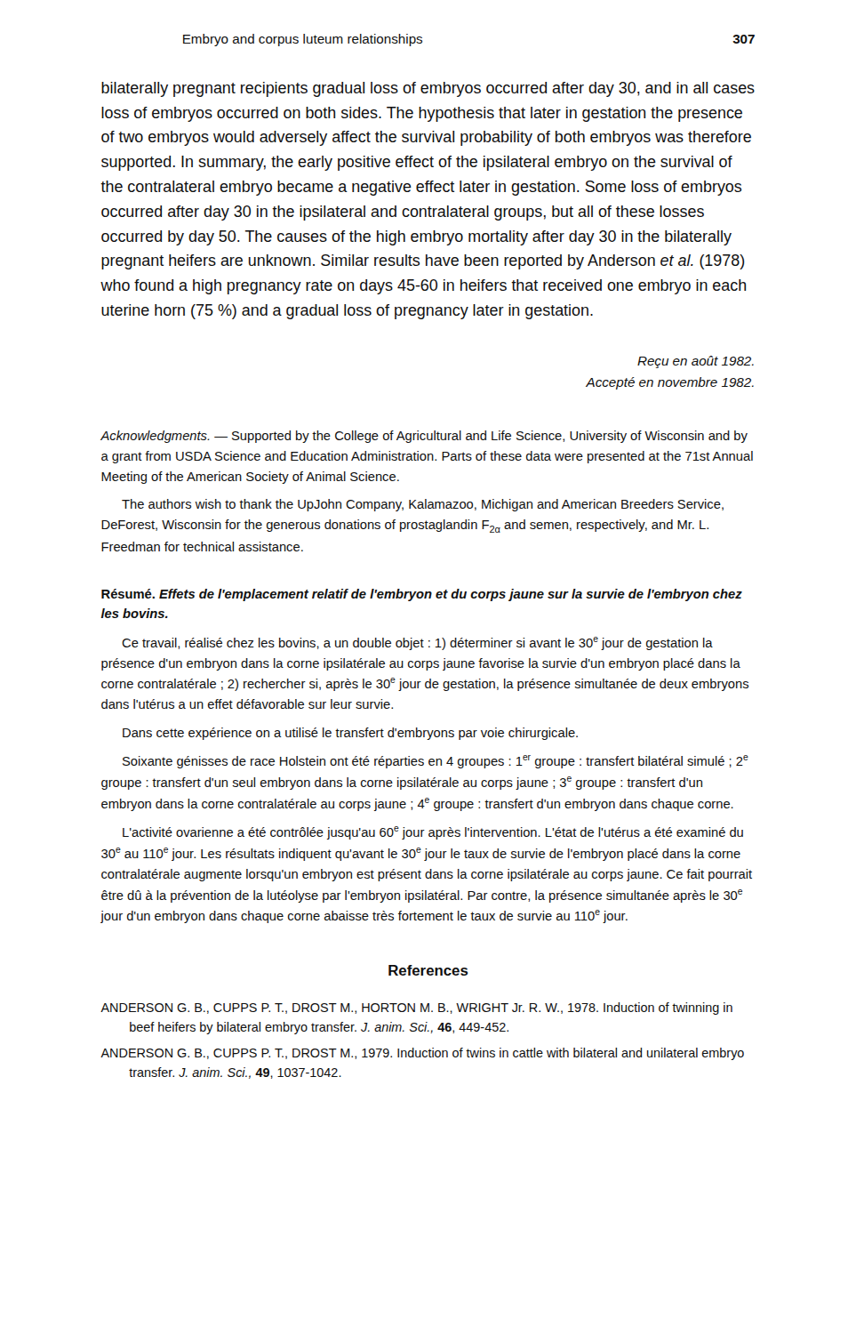Embryo and corpus luteum relationships 307
bilaterally pregnant recipients gradual loss of embryos occurred after day 30, and in all cases loss of embryos occurred on both sides. The hypothesis that later in gestation the presence of two embryos would adversely affect the survival probability of both embryos was therefore supported. In summary, the early positive effect of the ipsilateral embryo on the survival of the contralateral embryo became a negative effect later in gestation. Some loss of embryos occurred after day 30 in the ipsilateral and contralateral groups, but all of these losses occurred by day 50. The causes of the high embryo mortality after day 30 in the bilaterally pregnant heifers are unknown. Similar results have been reported by Anderson et al. (1978) who found a high pregnancy rate on days 45-60 in heifers that received one embryo in each uterine horn (75 %) and a gradual loss of pregnancy later in gestation.
Reçu en août 1982. Accepté en novembre 1982.
Acknowledgments. — Supported by the College of Agricultural and Life Science, University of Wisconsin and by a grant from USDA Science and Education Administration. Parts of these data were presented at the 71st Annual Meeting of the American Society of Animal Science.
The authors wish to thank the UpJohn Company, Kalamazoo, Michigan and American Breeders Service, DeForest, Wisconsin for the generous donations of prostaglandin F2α and semen, respectively, and Mr. L. Freedman for technical assistance.
Résumé. Effets de l'emplacement relatif de l'embryon et du corps jaune sur la survie de l'embryon chez les bovins.
Ce travail, réalisé chez les bovins, a un double objet : 1) déterminer si avant le 30e jour de gestation la présence d'un embryon dans la corne ipsilatérale au corps jaune favorise la survie d'un embryon placé dans la corne contralatérale ; 2) rechercher si, après le 30e jour de gestation, la présence simultanée de deux embryons dans l'utérus a un effet défavorable sur leur survie.
Dans cette expérience on a utilisé le transfert d'embryons par voie chirurgicale.
Soixante génisses de race Holstein ont été réparties en 4 groupes : 1er groupe : transfert bilatéral simulé ; 2e groupe : transfert d'un seul embryon dans la corne ipsilatérale au corps jaune ; 3e groupe : transfert d'un embryon dans la corne contralatérale au corps jaune ; 4e groupe : transfert d'un embryon dans chaque corne.
L'activité ovarienne a été contrôlée jusqu'au 60e jour après l'intervention. L'état de l'utérus a été examiné du 30e au 110e jour. Les résultats indiquent qu'avant le 30e jour le taux de survie de l'embryon placé dans la corne contralatérale augmente lorsqu'un embryon est présent dans la corne ipsilatérale au corps jaune. Ce fait pourrait être dû à la prévention de la lutéolyse par l'embryon ipsilatéral. Par contre, la présence simultanée après le 30e jour d'un embryon dans chaque corne abaisse très fortement le taux de survie au 110e jour.
References
ANDERSON G. B., CUPPS P. T., DROST M., HORTON M. B., WRIGHT Jr. R. W., 1978. Induction of twinning in beef heifers by bilateral embryo transfer. J. anim. Sci., 46, 449-452.
ANDERSON G. B., CUPPS P. T., DROST M., 1979. Induction of twins in cattle with bilateral and unilateral embryo transfer. J. anim. Sci., 49, 1037-1042.